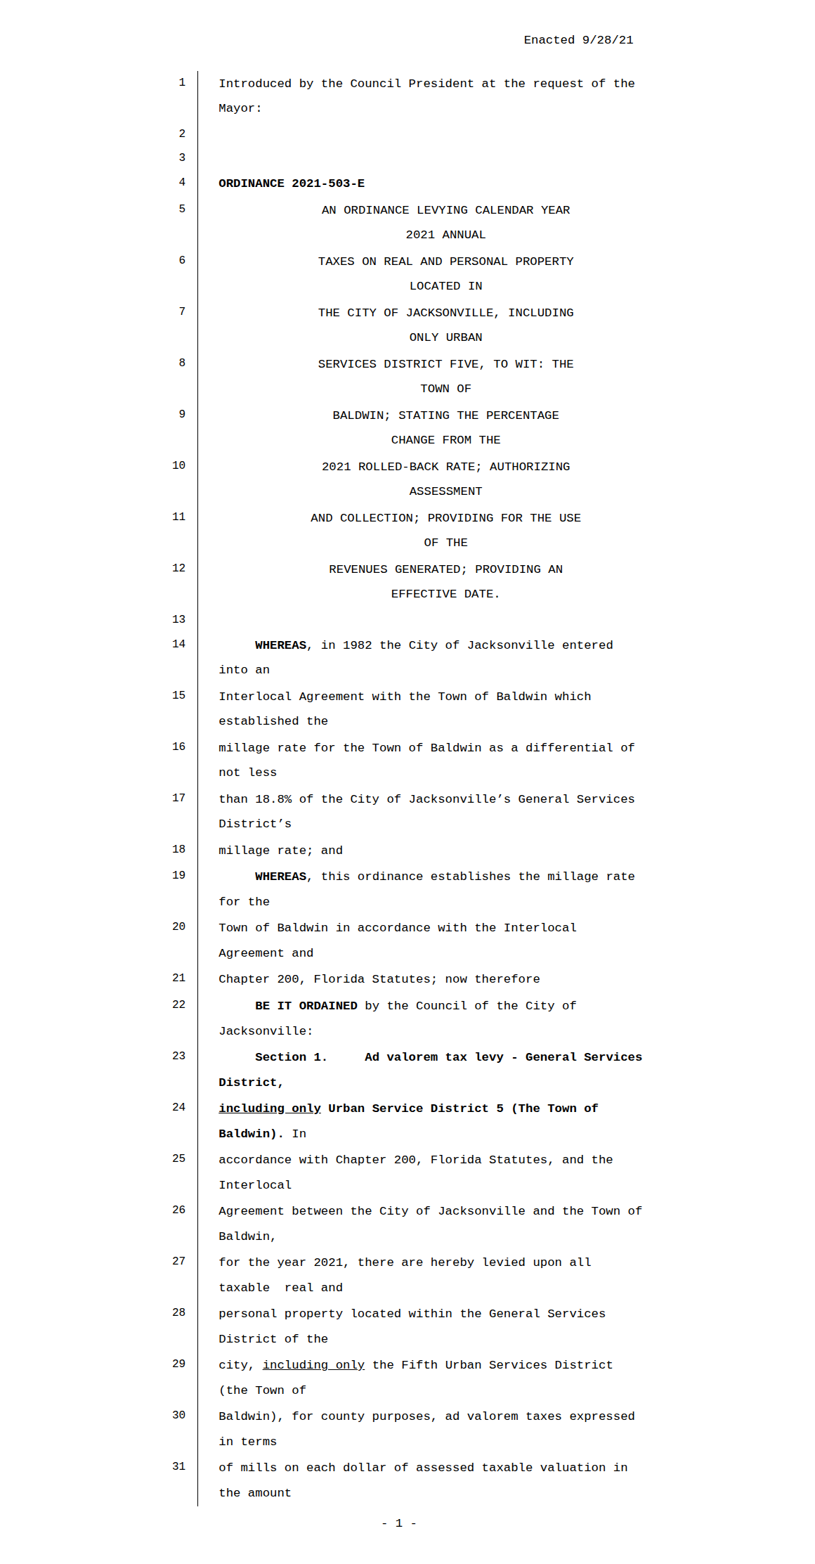Enacted 9/28/21
| 1 | Introduced by the Council President at the request of the Mayor: |
| 2 | |
| 3 | |
| 4 | ORDINANCE 2021-503-E |
| 5 | AN ORDINANCE LEVYING CALENDAR YEAR 2021 ANNUAL |
| 6 | TAXES ON REAL AND PERSONAL PROPERTY LOCATED IN |
| 7 | THE CITY OF JACKSONVILLE, INCLUDING ONLY URBAN |
| 8 | SERVICES DISTRICT FIVE, TO WIT: THE TOWN OF |
| 9 | BALDWIN; STATING THE PERCENTAGE CHANGE FROM THE |
| 10 | 2021 ROLLED-BACK RATE; AUTHORIZING ASSESSMENT |
| 11 | AND COLLECTION; PROVIDING FOR THE USE OF THE |
| 12 | REVENUES GENERATED; PROVIDING AN EFFECTIVE DATE. |
| 13 | |
| 14 | WHEREAS , in 1982 the City of Jacksonville entered into an |
| 15 | Interlocal Agreement with the Town of Baldwin which established the |
| 16 | millage rate for the Town of Baldwin as a differential of not less |
| 17 | than 18.8% of the City of Jacksonville’s General Services District’s |
| 18 | millage rate; and |
| 19 | WHEREAS , this ordinance establishes the millage rate for the |
| 20 | Town of Baldwin in accordance with the Interlocal Agreement and |
| 21 | Chapter 200, Florida Statutes; now therefore |
| 22 | BE IT ORDAINED by the Council of the City of Jacksonville: |
| 23 | Section 1. Ad valorem tax levy - General Services District, |
| 24 | including only Urban Service District 5 (The Town of Baldwin). In |
| 25 | accordance with Chapter 200, Florida Statutes, and the Interlocal |
| 26 | Agreement between the City of Jacksonville and the Town of Baldwin, |
| 27 | for the year 2021, there are hereby levied upon all taxable real and |
| 28 | personal property located within the General Services District of the |
| 29 | city, including only the Fifth Urban Services District (the Town of |
| 30 | Baldwin), for county purposes, ad valorem taxes expressed in terms |
| 31 | of mills on each dollar of assessed taxable valuation in the amount |
- 1 -